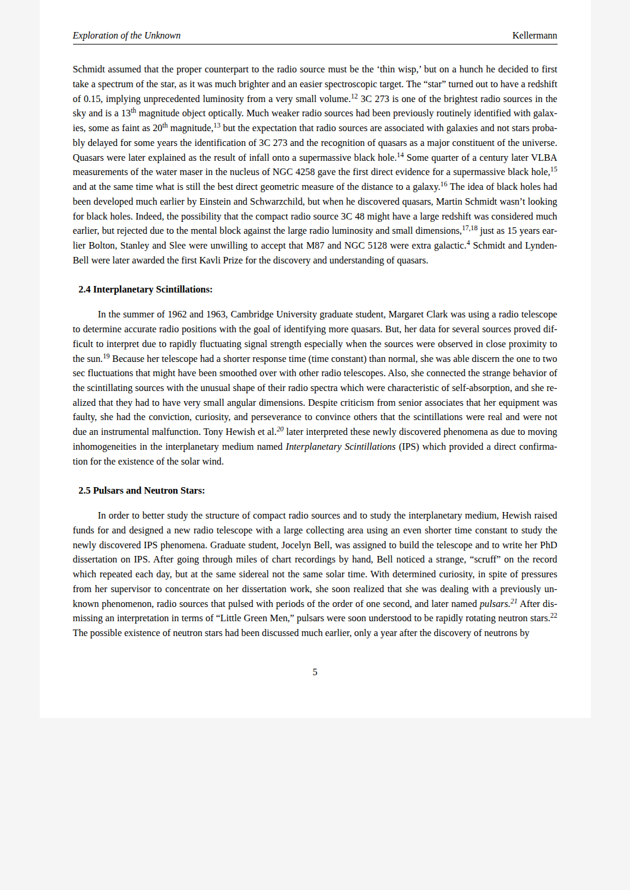Exploration of the Unknown Kellermann
Schmidt assumed that the proper counterpart to the radio source must be the ‘thin wisp,’ but on a hunch he decided to first take a spectrum of the star, as it was much brighter and an easier spectroscopic target. The “star” turned out to have a redshift of 0.15, implying unprecedented luminosity from a very small volume.12 3C 273 is one of the brightest radio sources in the sky and is a 13th magnitude object optically. Much weaker radio sources had been previously routinely identified with galaxies, some as faint as 20th magnitude,13 but the expectation that radio sources are associated with galaxies and not stars probably delayed for some years the identification of 3C 273 and the recognition of quasars as a major constituent of the universe. Quasars were later explained as the result of infall onto a supermassive black hole.14 Some quarter of a century later VLBA measurements of the water maser in the nucleus of NGC 4258 gave the first direct evidence for a supermassive black hole,15 and at the same time what is still the best direct geometric measure of the distance to a galaxy.16 The idea of black holes had been developed much earlier by Einstein and Schwarzchild, but when he discovered quasars, Martin Schmidt wasn’t looking for black holes. Indeed, the possibility that the compact radio source 3C 48 might have a large redshift was considered much earlier, but rejected due to the mental block against the large radio luminosity and small dimensions,17,18 just as 15 years earlier Bolton, Stanley and Slee were unwilling to accept that M87 and NGC 5128 were extra galactic.4 Schmidt and Lynden-Bell were later awarded the first Kavli Prize for the discovery and understanding of quasars.
2.4 Interplanetary Scintillations:
In the summer of 1962 and 1963, Cambridge University graduate student, Margaret Clark was using a radio telescope to determine accurate radio positions with the goal of identifying more quasars. But, her data for several sources proved difficult to interpret due to rapidly fluctuating signal strength especially when the sources were observed in close proximity to the sun.19 Because her telescope had a shorter response time (time constant) than normal, she was able discern the one to two sec fluctuations that might have been smoothed over with other radio telescopes. Also, she connected the strange behavior of the scintillating sources with the unusual shape of their radio spectra which were characteristic of self-absorption, and she realized that they had to have very small angular dimensions. Despite criticism from senior associates that her equipment was faulty, she had the conviction, curiosity, and perseverance to convince others that the scintillations were real and were not due an instrumental malfunction. Tony Hewish et al.20 later interpreted these newly discovered phenomena as due to moving inhomogeneities in the interplanetary medium named Interplanetary Scintillations (IPS) which provided a direct confirmation for the existence of the solar wind.
2.5 Pulsars and Neutron Stars:
In order to better study the structure of compact radio sources and to study the interplanetary medium, Hewish raised funds for and designed a new radio telescope with a large collecting area using an even shorter time constant to study the newly discovered IPS phenomena. Graduate student, Jocelyn Bell, was assigned to build the telescope and to write her PhD dissertation on IPS. After going through miles of chart recordings by hand, Bell noticed a strange, “scruff” on the record which repeated each day, but at the same sidereal not the same solar time. With determined curiosity, in spite of pressures from her supervisor to concentrate on her dissertation work, she soon realized that she was dealing with a previously unknown phenomenon, radio sources that pulsed with periods of the order of one second, and later named pulsars.21 After dismissing an interpretation in terms of “Little Green Men,” pulsars were soon understood to be rapidly rotating neutron stars.22 The possible existence of neutron stars had been discussed much earlier, only a year after the discovery of neutrons by
5